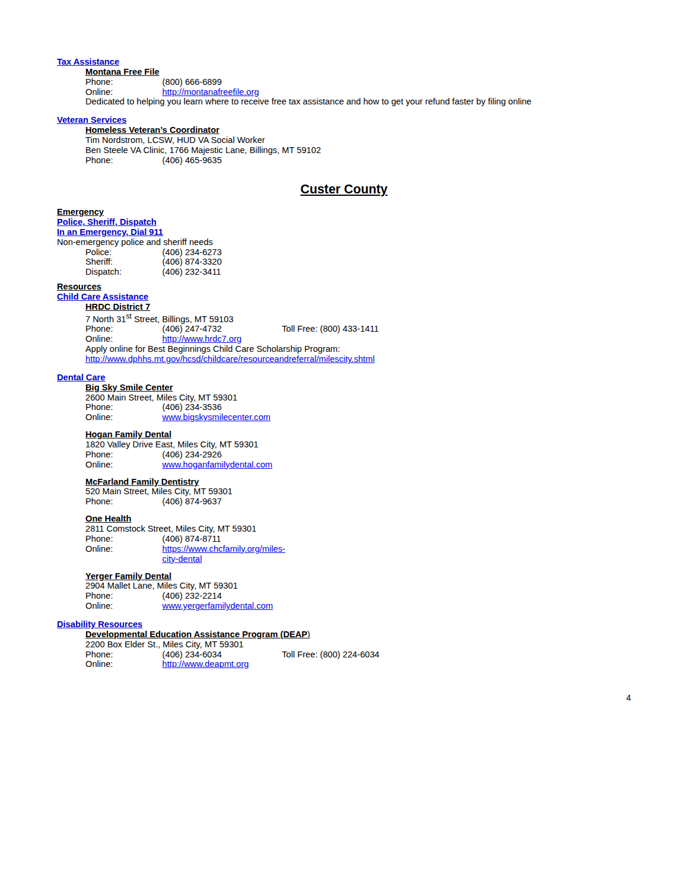Tax Assistance
Montana Free File
| Phone: | (800) 666-6899 |
| Online: | http://montanafreefile.org |
Dedicated to helping you learn where to receive free tax assistance and how to get your refund faster by filing online
Veteran Services
Homeless Veteran’s Coordinator
Tim Nordstrom, LCSW, HUD VA Social Worker
Ben Steele VA Clinic, 1766 Majestic Lane, Billings, MT 59102
| Phone: | (406) 465-9635 |
Custer County
Emergency
Police, Sheriff, Dispatch
In an Emergency, Dial 911
Non-emergency police and sheriff needs
| Police: | (406) 234-6273 |
| Sheriff: | (406) 874-3320 |
| Dispatch: | (406) 232-3411 |
Resources
Child Care Assistance
HRDC District 7
7 North 31st Street, Billings, MT 59103
| Phone: | (406) 247-4732 | Toll Free: (800) 433-1411 |
| Online: | http://www.hrdc7.org | |
Apply online for Best Beginnings Child Care Scholarship Program:
http://www.dphhs.mt.gov/hcsd/childcare/resourceandreferral/milescity.shtml
Dental Care
Big Sky Smile Center
2600 Main Street, Miles City, MT 59301
| Phone: | (406) 234-3536 |
| Online: | www.bigskysmilecenter.com |
Hogan Family Dental
1820 Valley Drive East, Miles City, MT 59301
| Phone: | (406) 234-2926 |
| Online: | www.hoganfamilydental.com |
McFarland Family Dentistry
520 Main Street, Miles City, MT 59301
| Phone: | (406) 874-9637 |
One Health
2811 Comstock Street, Miles City, MT 59301
| Phone: | (406) 874-8711 |
| Online: | https://www.chcfamily.org/miles-city-dental |
Yerger Family Dental
2904 Mallet Lane, Miles City, MT 59301
| Phone: | (406) 232-2214 |
| Online: | www.yergerfamilydental.com |
Disability Resources
Developmental Education Assistance Program (DEAP)
2200 Box Elder St., Miles City, MT 59301
| Phone: | (406) 234-6034 | Toll Free: (800) 224-6034 |
| Online: | http://www.deapmt.org | |
4